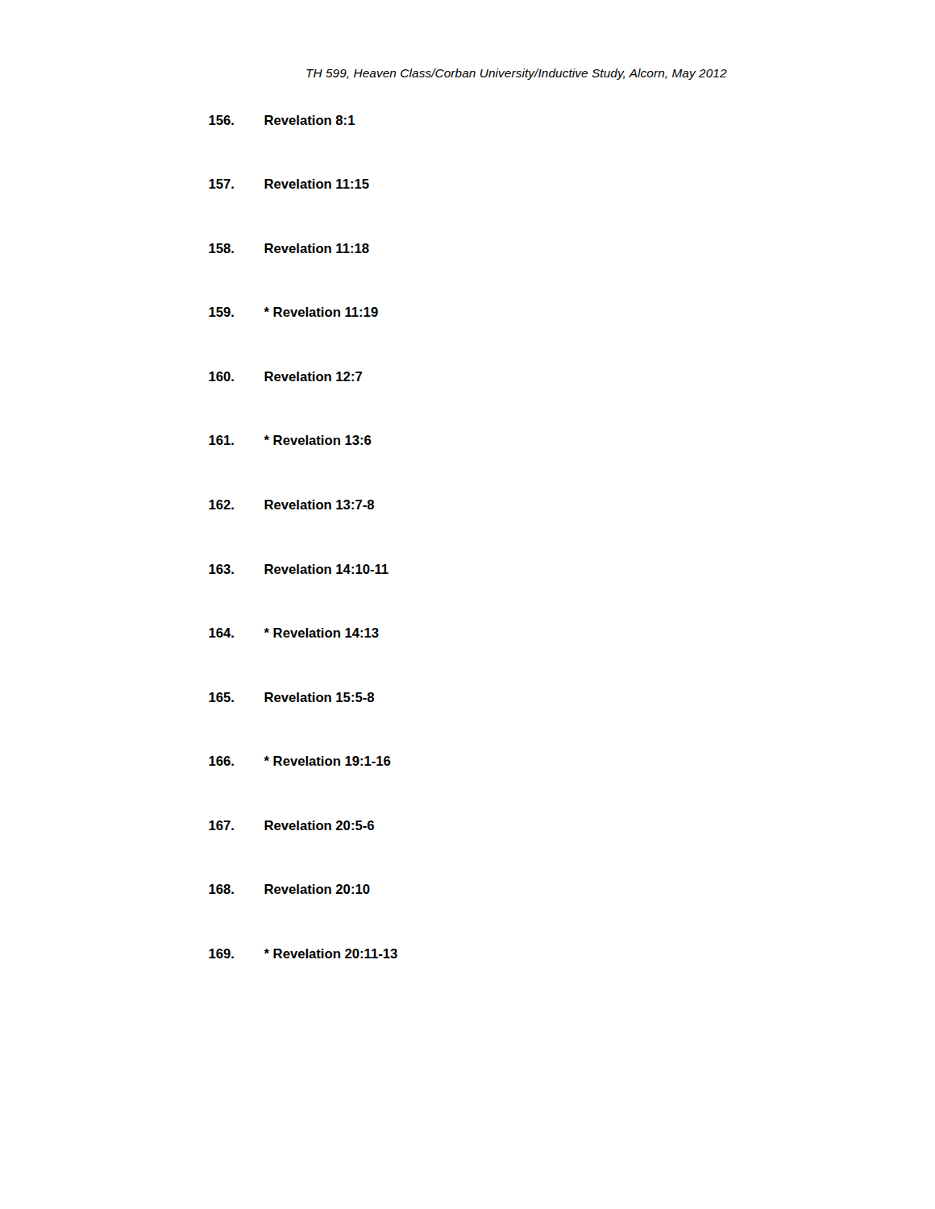TH 599, Heaven Class/Corban University/Inductive Study, Alcorn, May 2012
Revelation 8:1
Revelation 11:15
Revelation 11:18
* Revelation 11:19
Revelation 12:7
* Revelation 13:6
Revelation 13:7-8
Revelation 14:10-11
* Revelation 14:13
Revelation 15:5-8
* Revelation 19:1-16
Revelation 20:5-6
Revelation 20:10
* Revelation 20:11-13